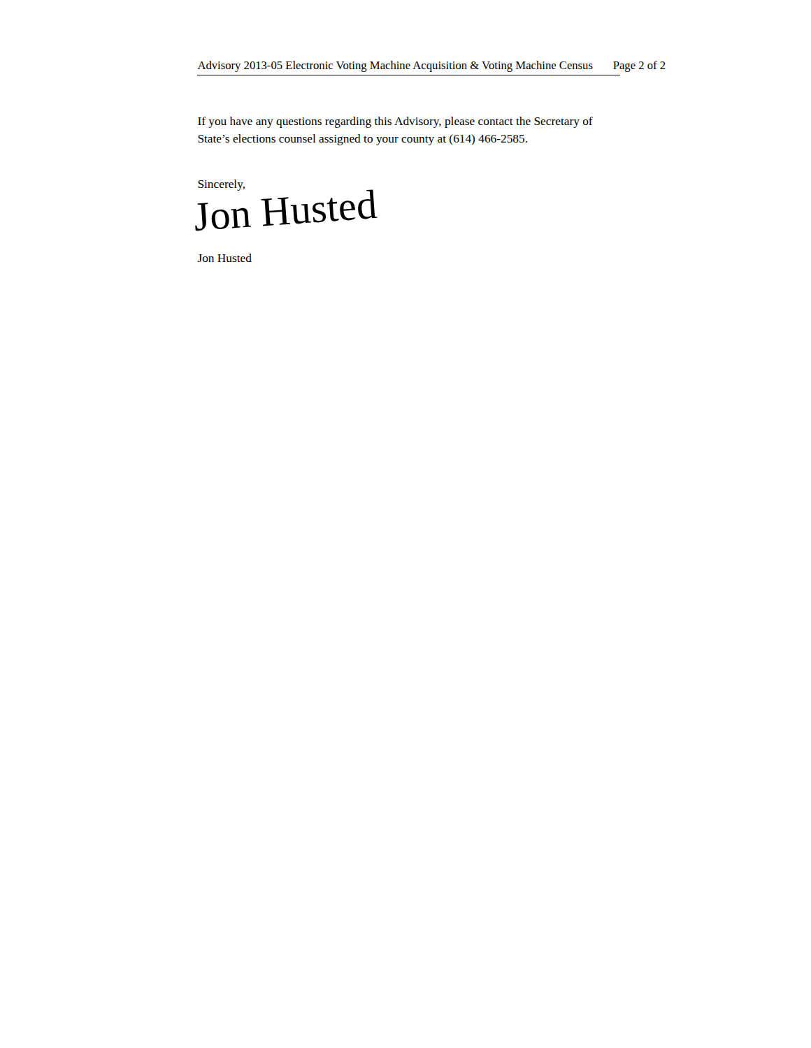Advisory 2013-05 Electronic Voting Machine Acquisition & Voting Machine Census Page 2 of 2
If you have any questions regarding this Advisory, please contact the Secretary of State’s elections counsel assigned to your county at (614) 466-2585.
Sincerely,
Jon Husted
Jon Husted